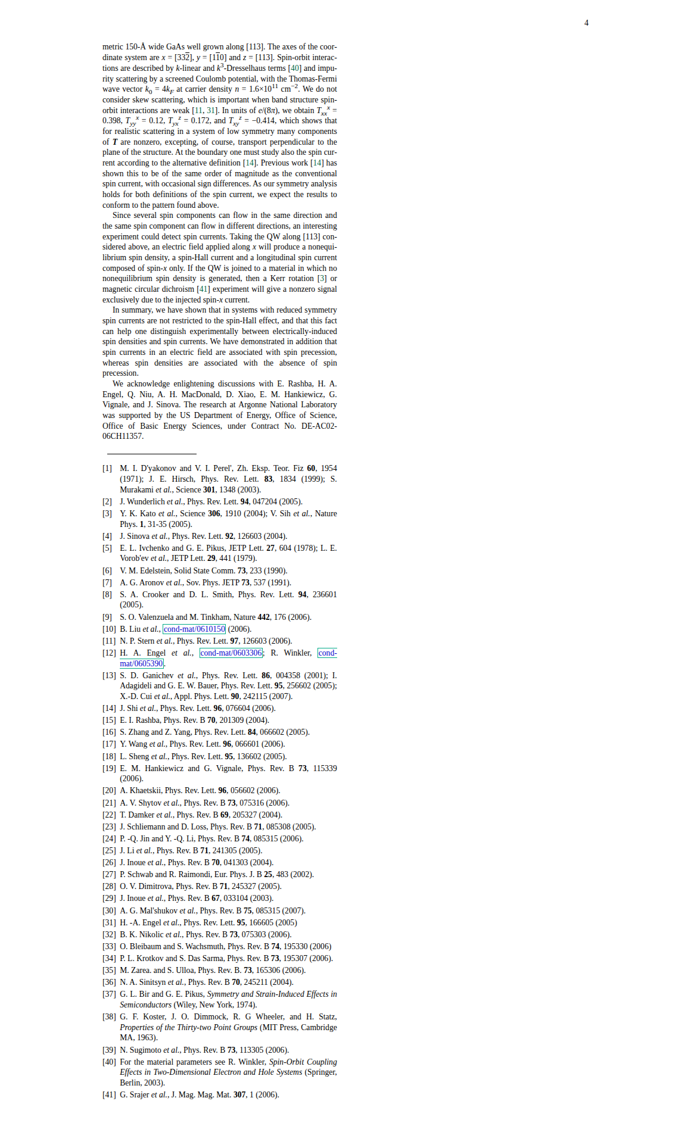4
metric 150-Å wide GaAs well grown along [113]. The axes of the coordinate system are x = [332], y = [110] and z = [113]. Spin-orbit interactions are described by k-linear and k3-Dresselhaus terms [40] and impurity scattering by a screened Coulomb potential, with the Thomas-Fermi wave vector k0 = 4kF at carrier density n = 1.6×1011 cm−2. We do not consider skew scattering, which is important when band structure spin-orbit interactions are weak [11, 31]. In units of e/(8π), we obtain Txxx = 0.398, Tyyx = 0.12, Tyxz = 0.172, and Txyz = −0.414, which shows that for realistic scattering in a system of low symmetry many components of T are nonzero, excepting, of course, transport perpendicular to the plane of the structure. At the boundary one must study also the spin current according to the alternative definition [14]. Previous work [14] has shown this to be of the same order of magnitude as the conventional spin current, with occasional sign differences. As our symmetry analysis holds for both definitions of the spin current, we expect the results to conform to the pattern found above.
Since several spin components can flow in the same direction and the same spin component can flow in different directions, an interesting experiment could detect spin currents. Taking the QW along [113] considered above, an electric field applied along x will produce a nonequilibrium spin density, a spin-Hall current and a longitudinal spin current composed of spin-x only. If the QW is joined to a material in which no nonequilibrium spin density is generated, then a Kerr rotation [3] or magnetic circular dichroism [41] experiment will give a nonzero signal exclusively due to the injected spin-x current.
In summary, we have shown that in systems with reduced symmetry spin currents are not restricted to the spin-Hall effect, and that this fact can help one distinguish experimentally between electrically-induced spin densities and spin currents. We have demonstrated in addition that spin currents in an electric field are associated with spin precession, whereas spin densities are associated with the absence of spin precession.
We acknowledge enlightening discussions with E. Rashba, H. A. Engel, Q. Niu, A. H. MacDonald, D. Xiao, E. M. Hankiewicz, G. Vignale, and J. Sinova. The research at Argonne National Laboratory was supported by the US Department of Energy, Office of Science, Office of Basic Energy Sciences, under Contract No. DE-AC02-06CH11357.
M. I. D'yakonov and V. I. Perel', Zh. Eksp. Teor. Fiz 60, 1954 (1971); J. E. Hirsch, Phys. Rev. Lett. 83, 1834 (1999); S. Murakami et al., Science 301, 1348 (2003).
J. Wunderlich et al., Phys. Rev. Lett. 94, 047204 (2005).
Y. K. Kato et al., Science 306, 1910 (2004); V. Sih et al., Nature Phys. 1, 31-35 (2005).
J. Sinova et al., Phys. Rev. Lett. 92, 126603 (2004).
E. L. Ivchenko and G. E. Pikus, JETP Lett. 27, 604 (1978); L. E. Vorob'ev et al., JETP Lett. 29, 441 (1979).
V. M. Edelstein, Solid State Comm. 73, 233 (1990).
A. G. Aronov et al., Sov. Phys. JETP 73, 537 (1991).
S. A. Crooker and D. L. Smith, Phys. Rev. Lett. 94, 236601 (2005).
S. O. Valenzuela and M. Tinkham, Nature 442, 176 (2006).
B. Liu et al., cond-mat/0610150 (2006).
N. P. Stern et al., Phys. Rev. Lett. 97, 126603 (2006).
H. A. Engel et al., cond-mat/0603306; R. Winkler, cond-mat/0605390.
S. D. Ganichev et al., Phys. Rev. Lett. 86, 004358 (2001); I. Adagideli and G. E. W. Bauer, Phys. Rev. Lett. 95, 256602 (2005); X.-D. Cui et al., Appl. Phys. Lett. 90, 242115 (2007).
J. Shi et al., Phys. Rev. Lett. 96, 076604 (2006).
E. I. Rashba, Phys. Rev. B 70, 201309 (2004).
S. Zhang and Z. Yang, Phys. Rev. Lett. 84, 066602 (2005).
Y. Wang et al., Phys. Rev. Lett. 96, 066601 (2006).
L. Sheng et al., Phys. Rev. Lett. 95, 136602 (2005).
E. M. Hankiewicz and G. Vignale, Phys. Rev. B 73, 115339 (2006).
A. Khaetskii, Phys. Rev. Lett. 96, 056602 (2006).
A. V. Shytov et al., Phys. Rev. B 73, 075316 (2006).
T. Damker et al., Phys. Rev. B 69, 205327 (2004).
J. Schliemann and D. Loss, Phys. Rev. B 71, 085308 (2005).
P. -Q. Jin and Y. -Q. Li, Phys. Rev. B 74, 085315 (2006).
J. Li et al., Phys. Rev. B 71, 241305 (2005).
J. Inoue et al., Phys. Rev. B 70, 041303 (2004).
P. Schwab and R. Raimondi, Eur. Phys. J. B 25, 483 (2002).
O. V. Dimitrova, Phys. Rev. B 71, 245327 (2005).
J. Inoue et al., Phys. Rev. B 67, 033104 (2003).
A. G. Mal'shukov et al., Phys. Rev. B 75, 085315 (2007).
H. -A. Engel et al., Phys. Rev. Lett. 95, 166605 (2005)
B. K. Nikolic et al., Phys. Rev. B 73, 075303 (2006).
O. Bleibaum and S. Wachsmuth, Phys. Rev. B 74, 195330 (2006)
P. L. Krotkov and S. Das Sarma, Phys. Rev. B 73, 195307 (2006).
M. Zarea. and S. Ulloa, Phys. Rev. B. 73, 165306 (2006).
N. A. Sinitsyn et al., Phys. Rev. B 70, 245211 (2004).
G. L. Bir and G. E. Pikus, Symmetry and Strain-Induced Effects in Semiconductors (Wiley, New York, 1974).
G. F. Koster, J. O. Dimmock, R. G Wheeler, and H. Statz, Properties of the Thirty-two Point Groups (MIT Press, Cambridge MA, 1963).
N. Sugimoto et al., Phys. Rev. B 73, 113305 (2006).
For the material parameters see R. Winkler, Spin-Orbit Coupling Effects in Two-Dimensional Electron and Hole Systems (Springer, Berlin, 2003).
G. Srajer et al., J. Mag. Mag. Mat. 307, 1 (2006).